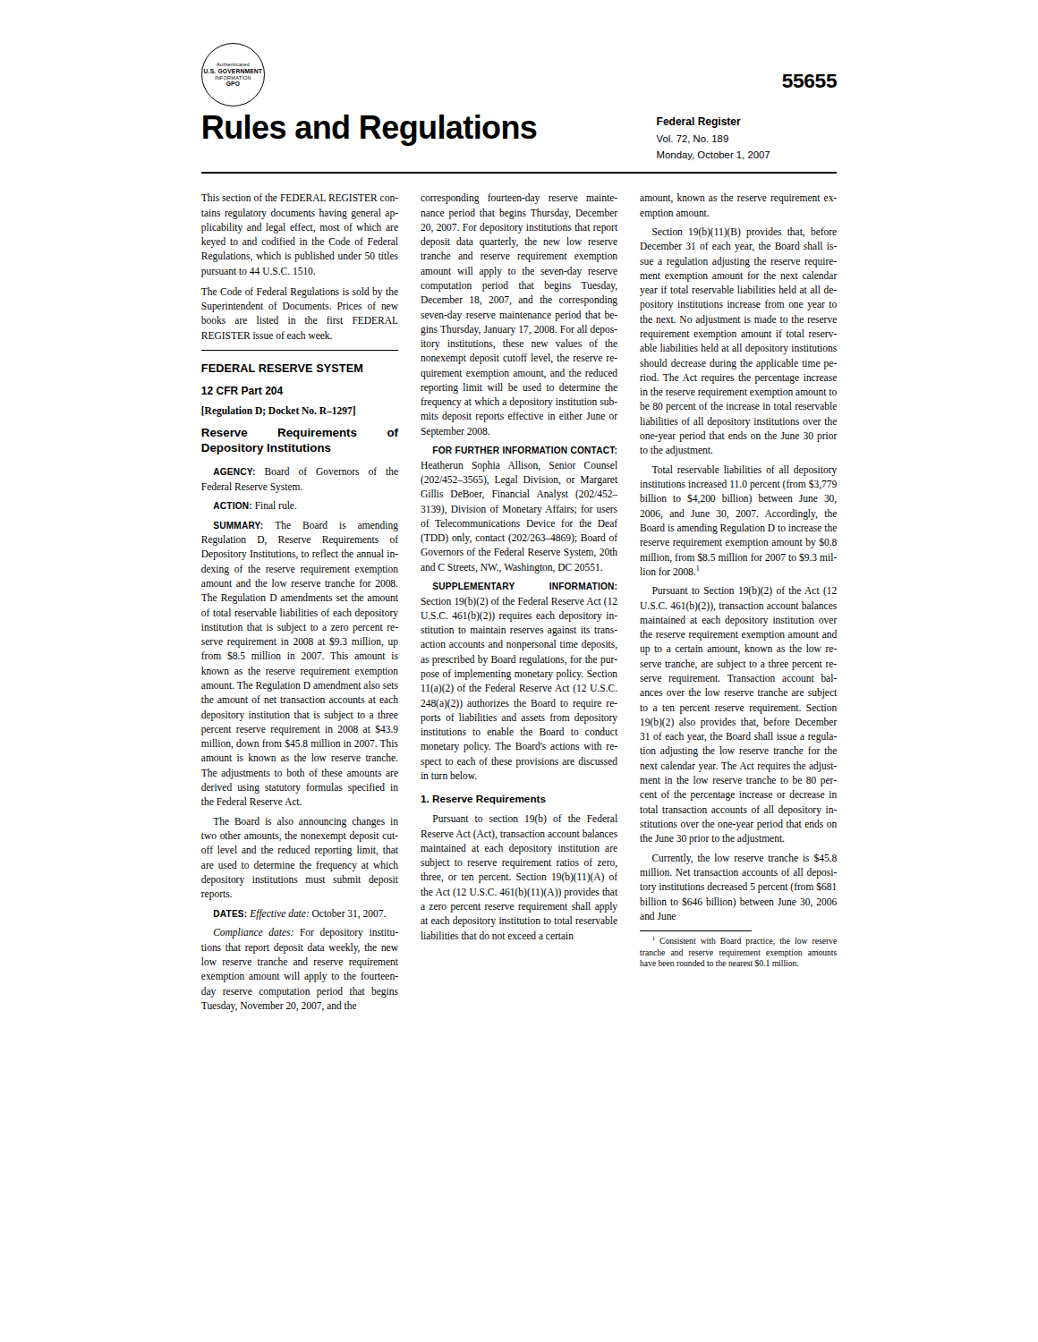Authenticated U.S. GOVERNMENT INFORMATION GPO
55655
Rules and Regulations
Federal Register
Vol. 72, No. 189
Monday, October 1, 2007
This section of the FEDERAL REGISTER contains regulatory documents having general applicability and legal effect, most of which are keyed to and codified in the Code of Federal Regulations, which is published under 50 titles pursuant to 44 U.S.C. 1510.
The Code of Federal Regulations is sold by the Superintendent of Documents. Prices of new books are listed in the first FEDERAL REGISTER issue of each week.
FEDERAL RESERVE SYSTEM
12 CFR Part 204
[Regulation D; Docket No. R–1297]
Reserve Requirements of Depository Institutions
AGENCY: Board of Governors of the Federal Reserve System.
ACTION: Final rule.
SUMMARY: The Board is amending Regulation D, Reserve Requirements of Depository Institutions, to reflect the annual indexing of the reserve requirement exemption amount and the low reserve tranche for 2008. The Regulation D amendments set the amount of total reservable liabilities of each depository institution that is subject to a zero percent reserve requirement in 2008 at $9.3 million, up from $8.5 million in 2007. This amount is known as the reserve requirement exemption amount. The Regulation D amendment also sets the amount of net transaction accounts at each depository institution that is subject to a three percent reserve requirement in 2008 at $43.9 million, down from $45.8 million in 2007. This amount is known as the low reserve tranche. The adjustments to both of these amounts are derived using statutory formulas specified in the Federal Reserve Act.
The Board is also announcing changes in two other amounts, the nonexempt deposit cutoff level and the reduced reporting limit, that are used to determine the frequency at which depository institutions must submit deposit reports.
DATES: Effective date: October 31, 2007.
Compliance dates: For depository institutions that report deposit data weekly, the new low reserve tranche and reserve requirement exemption amount will apply to the fourteen-day reserve computation period that begins Tuesday, November 20, 2007, and the
corresponding fourteen-day reserve maintenance period that begins Thursday, December 20, 2007. For depository institutions that report deposit data quarterly, the new low reserve tranche and reserve requirement exemption amount will apply to the seven-day reserve computation period that begins Tuesday, December 18, 2007, and the corresponding seven-day reserve maintenance period that begins Thursday, January 17, 2008. For all depository institutions, these new values of the nonexempt deposit cutoff level, the reserve requirement exemption amount, and the reduced reporting limit will be used to determine the frequency at which a depository institution submits deposit reports effective in either June or September 2008.
FOR FURTHER INFORMATION CONTACT: Heatherun Sophia Allison, Senior Counsel (202/452–3565), Legal Division, or Margaret Gillis DeBoer, Financial Analyst (202/452–3139), Division of Monetary Affairs; for users of Telecommunications Device for the Deaf (TDD) only, contact (202/263–4869); Board of Governors of the Federal Reserve System, 20th and C Streets, NW., Washington, DC 20551.
SUPPLEMENTARY INFORMATION: Section 19(b)(2) of the Federal Reserve Act (12 U.S.C. 461(b)(2)) requires each depository institution to maintain reserves against its transaction accounts and nonpersonal time deposits, as prescribed by Board regulations, for the purpose of implementing monetary policy. Section 11(a)(2) of the Federal Reserve Act (12 U.S.C. 248(a)(2)) authorizes the Board to require reports of liabilities and assets from depository institutions to enable the Board to conduct monetary policy. The Board's actions with respect to each of these provisions are discussed in turn below.
1. Reserve Requirements
Pursuant to section 19(b) of the Federal Reserve Act (Act), transaction account balances maintained at each depository institution are subject to reserve requirement ratios of zero, three, or ten percent. Section 19(b)(11)(A) of the Act (12 U.S.C. 461(b)(11)(A)) provides that a zero percent reserve requirement shall apply at each depository institution to total reservable liabilities that do not exceed a certain
amount, known as the reserve requirement exemption amount.
Section 19(b)(11)(B) provides that, before December 31 of each year, the Board shall issue a regulation adjusting the reserve requirement exemption amount for the next calendar year if total reservable liabilities held at all depository institutions increase from one year to the next. No adjustment is made to the reserve requirement exemption amount if total reservable liabilities held at all depository institutions should decrease during the applicable time period. The Act requires the percentage increase in the reserve requirement exemption amount to be 80 percent of the increase in total reservable liabilities of all depository institutions over the one-year period that ends on the June 30 prior to the adjustment.
Total reservable liabilities of all depository institutions increased 11.0 percent (from $3,779 billion to $4,200 billion) between June 30, 2006, and June 30, 2007. Accordingly, the Board is amending Regulation D to increase the reserve requirement exemption amount by $0.8 million, from $8.5 million for 2007 to $9.3 million for 2008.1
Pursuant to Section 19(b)(2) of the Act (12 U.S.C. 461(b)(2)), transaction account balances maintained at each depository institution over the reserve requirement exemption amount and up to a certain amount, known as the low reserve tranche, are subject to a three percent reserve requirement. Transaction account balances over the low reserve tranche are subject to a ten percent reserve requirement. Section 19(b)(2) also provides that, before December 31 of each year, the Board shall issue a regulation adjusting the low reserve tranche for the next calendar year. The Act requires the adjustment in the low reserve tranche to be 80 percent of the percentage increase or decrease in total transaction accounts of all depository institutions over the one-year period that ends on the June 30 prior to the adjustment.
Currently, the low reserve tranche is $45.8 million. Net transaction accounts of all depository institutions decreased 5 percent (from $681 billion to $646 billion) between June 30, 2006 and June
1 Consistent with Board practice, the low reserve tranche and reserve requirement exemption amounts have been rounded to the nearest $0.1 million.